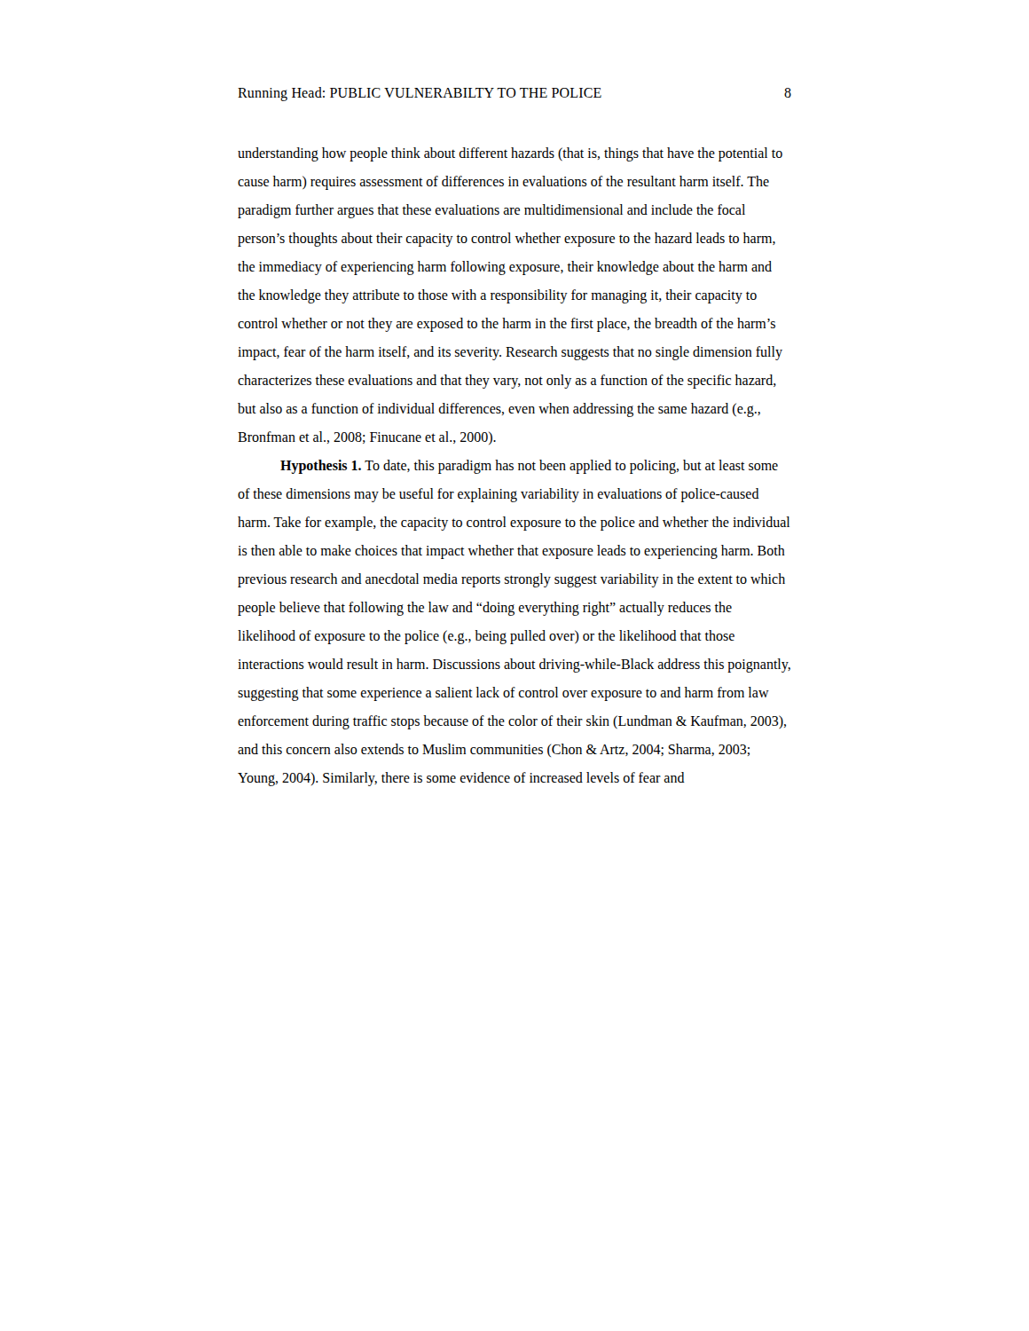Running Head: PUBLIC VULNERABILTY TO THE POLICE 8
understanding how people think about different hazards (that is, things that have the potential to cause harm) requires assessment of differences in evaluations of the resultant harm itself. The paradigm further argues that these evaluations are multidimensional and include the focal person’s thoughts about their capacity to control whether exposure to the hazard leads to harm, the immediacy of experiencing harm following exposure, their knowledge about the harm and the knowledge they attribute to those with a responsibility for managing it, their capacity to control whether or not they are exposed to the harm in the first place, the breadth of the harm’s impact, fear of the harm itself, and its severity. Research suggests that no single dimension fully characterizes these evaluations and that they vary, not only as a function of the specific hazard, but also as a function of individual differences, even when addressing the same hazard (e.g., Bronfman et al., 2008; Finucane et al., 2000).
Hypothesis 1. To date, this paradigm has not been applied to policing, but at least some of these dimensions may be useful for explaining variability in evaluations of police-caused harm. Take for example, the capacity to control exposure to the police and whether the individual is then able to make choices that impact whether that exposure leads to experiencing harm. Both previous research and anecdotal media reports strongly suggest variability in the extent to which people believe that following the law and “doing everything right” actually reduces the likelihood of exposure to the police (e.g., being pulled over) or the likelihood that those interactions would result in harm. Discussions about driving-while-Black address this poignantly, suggesting that some experience a salient lack of control over exposure to and harm from law enforcement during traffic stops because of the color of their skin (Lundman & Kaufman, 2003), and this concern also extends to Muslim communities (Chon & Artz, 2004; Sharma, 2003; Young, 2004). Similarly, there is some evidence of increased levels of fear and